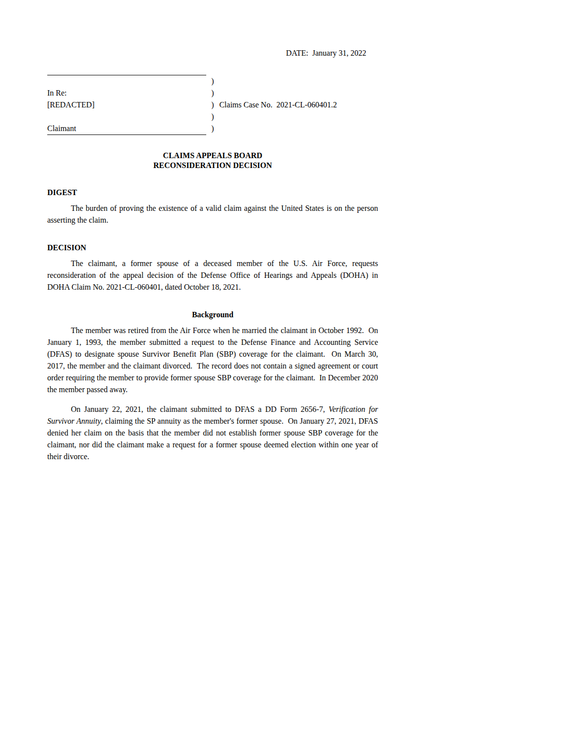DATE: January 31, 2022
| | ) | |
| In Re: | ) | |
| [REDACTED] | ) | Claims Case No. 2021-CL-060401.2 |
| | ) | |
| Claimant | ) | |
CLAIMS APPEALS BOARD
RECONSIDERATION DECISION
DIGEST
The burden of proving the existence of a valid claim against the United States is on the person asserting the claim.
DECISION
The claimant, a former spouse of a deceased member of the U.S. Air Force, requests reconsideration of the appeal decision of the Defense Office of Hearings and Appeals (DOHA) in DOHA Claim No. 2021-CL-060401, dated October 18, 2021.
Background
The member was retired from the Air Force when he married the claimant in October 1992. On January 1, 1993, the member submitted a request to the Defense Finance and Accounting Service (DFAS) to designate spouse Survivor Benefit Plan (SBP) coverage for the claimant. On March 30, 2017, the member and the claimant divorced. The record does not contain a signed agreement or court order requiring the member to provide former spouse SBP coverage for the claimant. In December 2020 the member passed away.
On January 22, 2021, the claimant submitted to DFAS a DD Form 2656-7, Verification for Survivor Annuity, claiming the SP annuity as the member's former spouse. On January 27, 2021, DFAS denied her claim on the basis that the member did not establish former spouse SBP coverage for the claimant, nor did the claimant make a request for a former spouse deemed election within one year of their divorce.